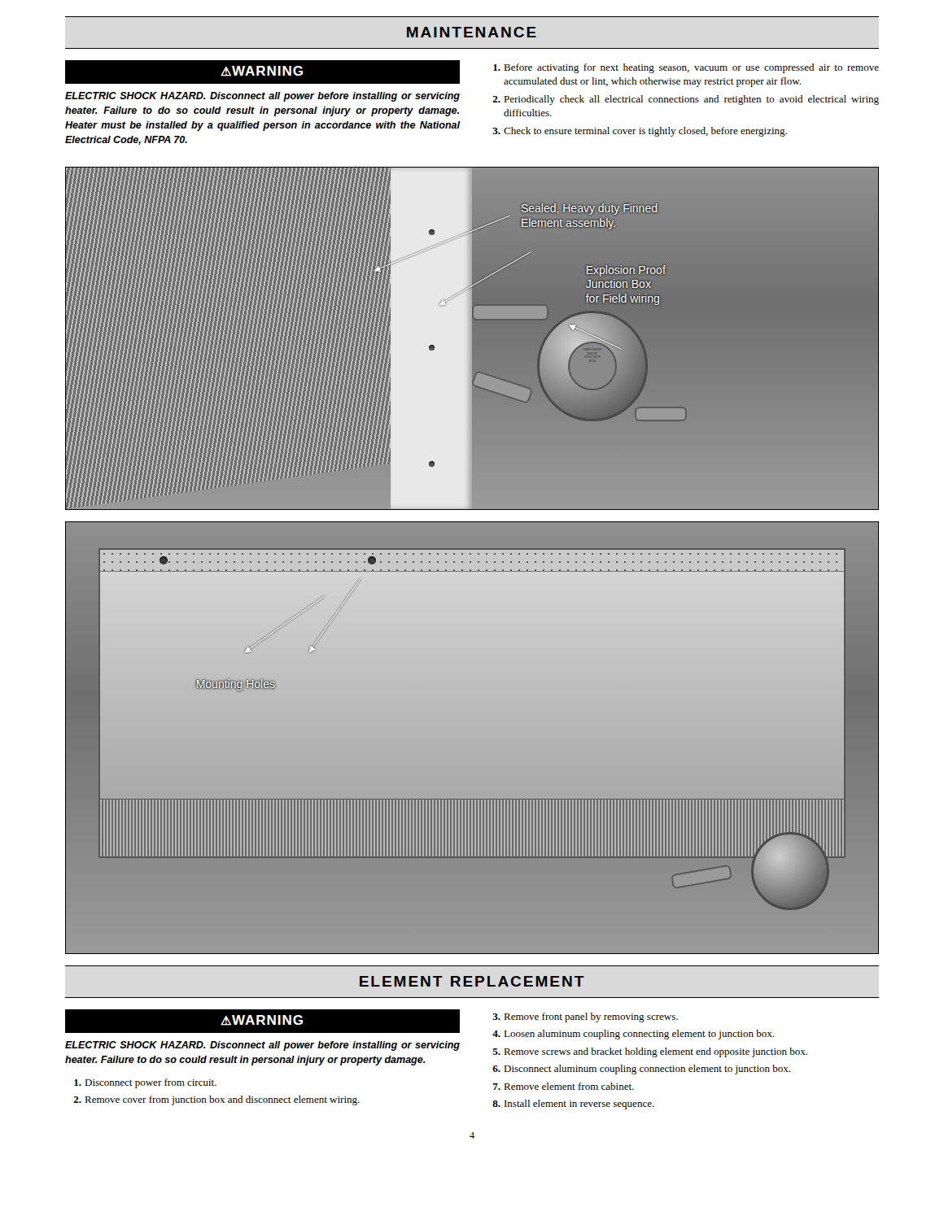MAINTENANCE
⚠WARNING
ELECTRIC SHOCK HAZARD. Disconnect all power before installing or servicing heater. Failure to do so could result in personal injury or property damage. Heater must be installed by a qualified person in accordance with the National Electrical Code, NFPA 70.
Before activating for next heating season, vacuum or use compressed air to remove accumulated dust or lint, which otherwise may restrict proper air flow.
Periodically check all electrical connections and retighten to avoid electrical wiring difficulties.
Check to ensure terminal cover is tightly closed, before energizing.
EXPLOSION
PROOF
JUNCTION
BOX
Sealed, Heavy duty Finned
Element assembly.
Explosion Proof
Junction Box
for Field wiring
Mounting Holes
ELEMENT REPLACEMENT
⚠WARNING
ELECTRIC SHOCK HAZARD. Disconnect all power before installing or servicing heater. Failure to do so could result in personal injury or property damage.
Disconnect power from circuit.
Remove cover from junction box and disconnect element wiring.
Remove front panel by removing screws.
Loosen aluminum coupling connecting element to junction box.
Remove screws and bracket holding element end opposite junction box.
Disconnect aluminum coupling connection element to junction box.
Remove element from cabinet.
Install element in reverse sequence.
4